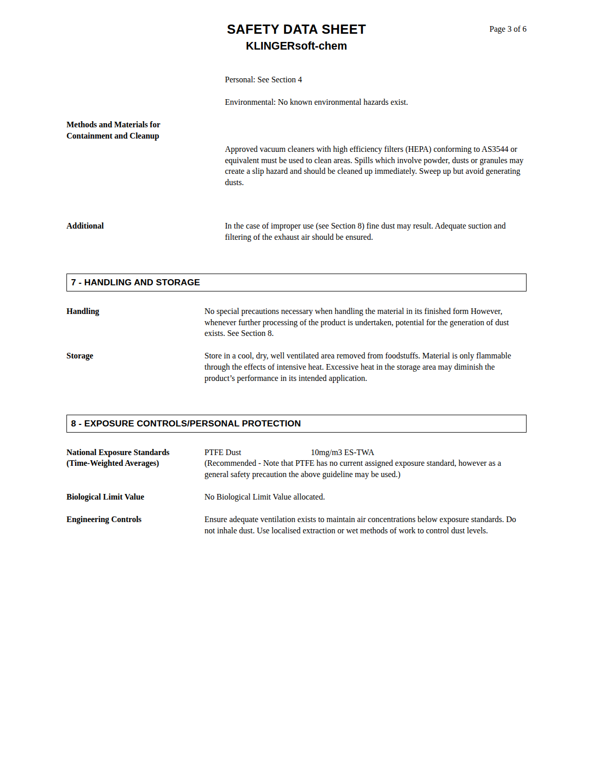Page 3 of 6
SAFETY DATA SHEET
KLINGERsoft-chem
| | Personal: See Section 4 |
| | Environmental: No known environmental hazards exist. |
| Methods and Materials for Containment and Cleanup | |
| | Approved vacuum cleaners with high efficiency filters (HEPA) conforming to AS3544 or equivalent must be used to clean areas. Spills which involve powder, dusts or granules may create a slip hazard and should be cleaned up immediately. Sweep up but avoid generating dusts. |
| Additional | In the case of improper use (see Section 8) fine dust may result. Adequate suction and filtering of the exhaust air should be ensured. |
7 - HANDLING AND STORAGE
| Handling | No special precautions necessary when handling the material in its finished form However, whenever further processing of the product is undertaken, potential for the generation of dust exists. See Section 8. |
| Storage | Store in a cool, dry, well ventilated area removed from foodstuffs. Material is only flammable through the effects of intensive heat. Excessive heat in the storage area may diminish the product’s performance in its intended application. |
8 - EXPOSURE CONTROLS/PERSONAL PROTECTION
| National Exposure Standards (Time-Weighted Averages) | PTFE Dust 10mg/m3 ES-TWA (Recommended - Note that PTFE has no current assigned exposure standard, however as a general safety precaution the above guideline may be used.) |
| Biological Limit Value | No Biological Limit Value allocated. |
| Engineering Controls | Ensure adequate ventilation exists to maintain air concentrations below exposure standards. Do not inhale dust. Use localised extraction or wet methods of work to control dust levels. |